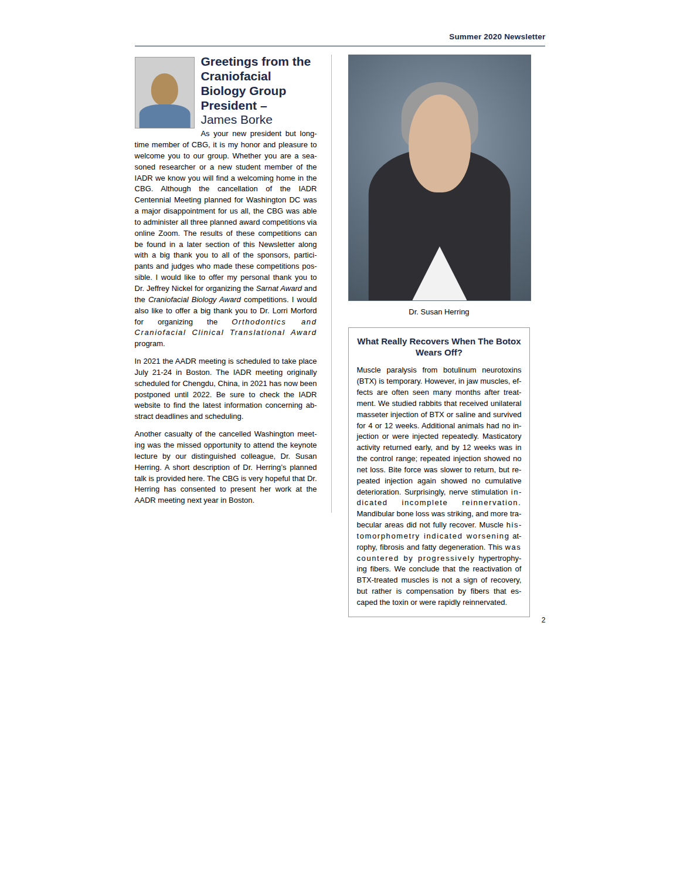Summer 2020 Newsletter
Greetings from the Craniofacial Biology Group President –
James Borke
As your new president but long-time member of CBG, it is my honor and pleasure to welcome you to our group. Whether you are a seasoned researcher or a new student member of the IADR we know you will find a welcoming home in the CBG. Although the cancellation of the IADR Centennial Meeting planned for Washington DC was a major disappointment for us all, the CBG was able to administer all three planned award competitions via online Zoom. The results of these competitions can be found in a later section of this Newsletter along with a big thank you to all of the sponsors, participants and judges who made these competitions possible. I would like to offer my personal thank you to Dr. Jeffrey Nickel for organizing the Sarnat Award and the Craniofacial Biology Award competitions. I would also like to offer a big thank you to Dr. Lorri Morford for organizing the Orthodontics and Craniofacial Clinical Translational Award program.
In 2021 the AADR meeting is scheduled to take place July 21-24 in Boston. The IADR meeting originally scheduled for Chengdu, China, in 2021 has now been postponed until 2022. Be sure to check the IADR website to find the latest information concerning abstract deadlines and scheduling.
Another casualty of the cancelled Washington meeting was the missed opportunity to attend the keynote lecture by our distinguished colleague, Dr. Susan Herring. A short description of Dr. Herring’s planned talk is provided here. The CBG is very hopeful that Dr. Herring has consented to present her work at the AADR meeting next year in Boston.
Dr. Susan Herring
What Really Recovers When The Botox Wears Off?
Muscle paralysis from botulinum neurotoxins (BTX) is temporary. However, in jaw muscles, effects are often seen many months after treatment. We studied rabbits that received unilateral masseter injection of BTX or saline and survived for 4 or 12 weeks. Additional animals had no injection or were injected repeatedly. Masticatory activity returned early, and by 12 weeks was in the control range; repeated injection showed no net loss. Bite force was slower to return, but repeated injection again showed no cumulative deterioration. Surprisingly, nerve stimulation indicated incomplete reinnervation. Mandibular bone loss was striking, and more trabecular areas did not fully recover. Muscle histomorphometry indicated worsening atrophy, fibrosis and fatty degeneration. This was countered by progressively hypertrophying fibers. We conclude that the reactivation of BTX-treated muscles is not a sign of recovery, but rather is compensation by fibers that escaped the toxin or were rapidly reinnervated.
2